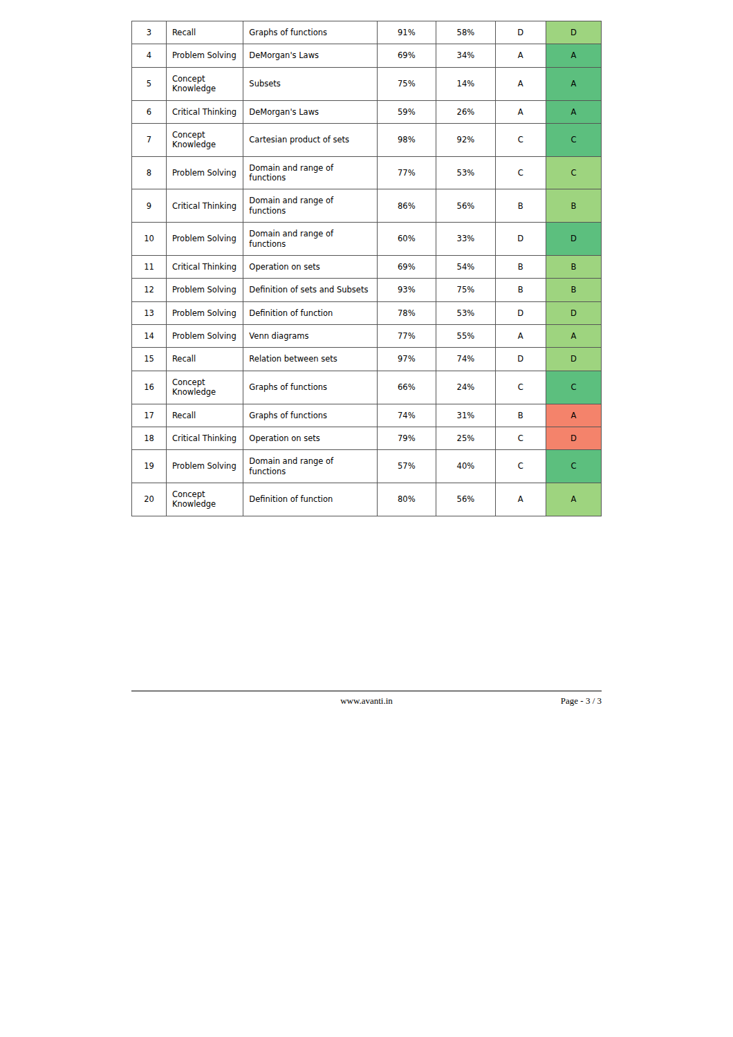| 3 | Recall | Graphs of functions | 91% | 58% | D | D |
| 4 | Problem Solving | DeMorgan's Laws | 69% | 34% | A | A |
| 5 | Concept Knowledge | Subsets | 75% | 14% | A | A |
| 6 | Critical Thinking | DeMorgan's Laws | 59% | 26% | A | A |
| 7 | Concept Knowledge | Cartesian product of sets | 98% | 92% | C | C |
| 8 | Problem Solving | Domain and range of functions | 77% | 53% | C | C |
| 9 | Critical Thinking | Domain and range of functions | 86% | 56% | B | B |
| 10 | Problem Solving | Domain and range of functions | 60% | 33% | D | D |
| 11 | Critical Thinking | Operation on sets | 69% | 54% | B | B |
| 12 | Problem Solving | Definition of sets and Subsets | 93% | 75% | B | B |
| 13 | Problem Solving | Definition of function | 78% | 53% | D | D |
| 14 | Problem Solving | Venn diagrams | 77% | 55% | A | A |
| 15 | Recall | Relation between sets | 97% | 74% | D | D |
| 16 | Concept Knowledge | Graphs of functions | 66% | 24% | C | C |
| 17 | Recall | Graphs of functions | 74% | 31% | B | A |
| 18 | Critical Thinking | Operation on sets | 79% | 25% | C | D |
| 19 | Problem Solving | Domain and range of functions | 57% | 40% | C | C |
| 20 | Concept Knowledge | Definition of function | 80% | 56% | A | A |
www.avanti.in
Page - 3 / 3